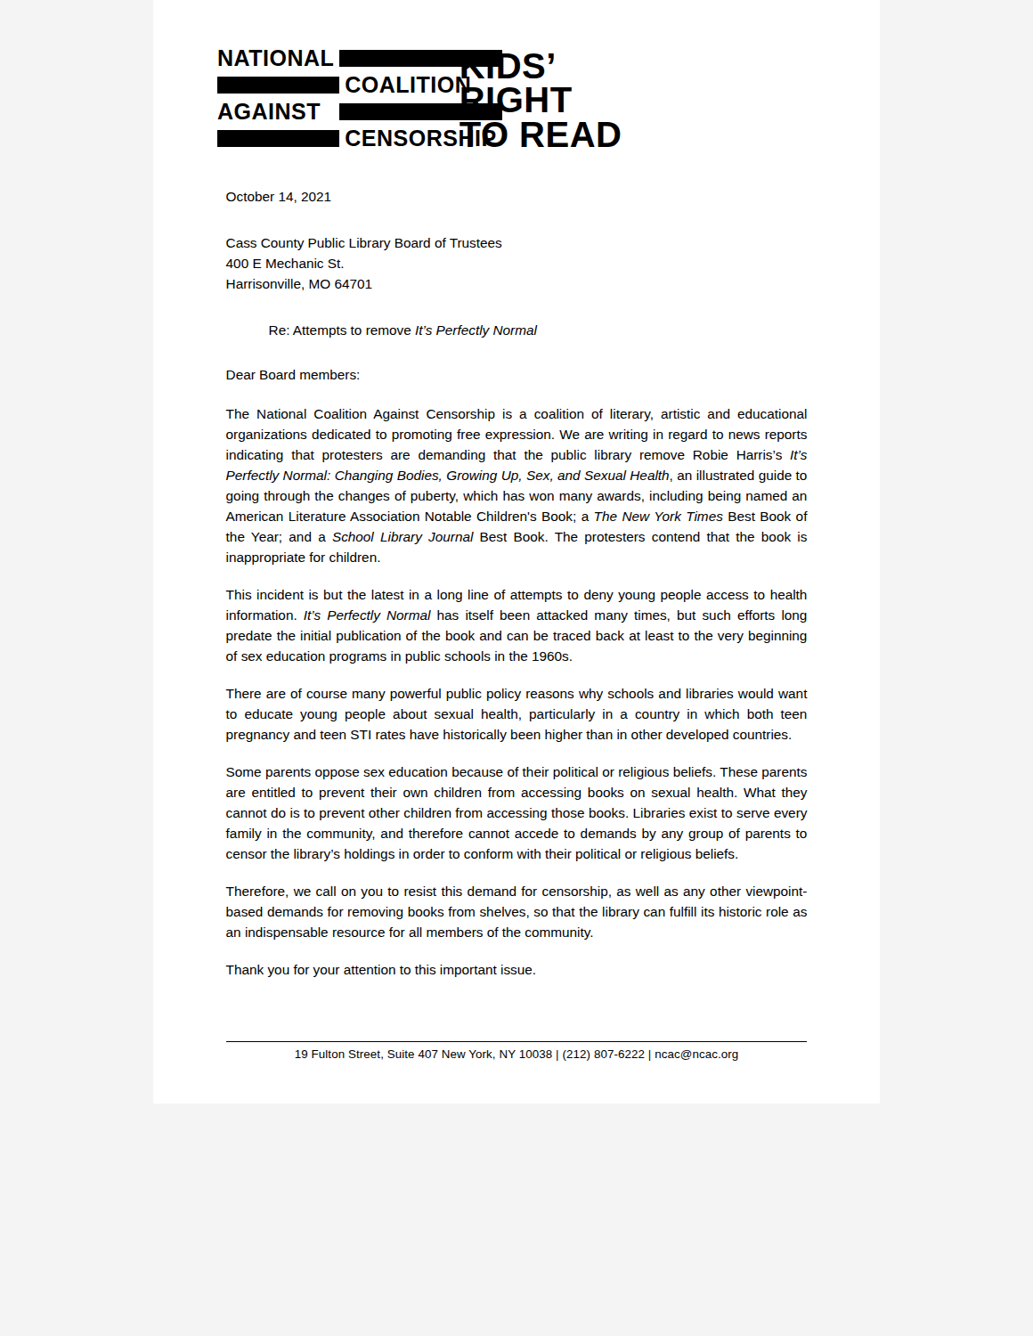| NATIONAL | |
| | COALITION |
| AGAINST | |
| | CENSORSHIP |
KIDS’
RIGHT
TO READ
October 14, 2021
Cass County Public Library Board of Trustees 400 E Mechanic St. Harrisonville, MO 64701
Re: Attempts to remove It’s Perfectly Normal
Dear Board members:
The National Coalition Against Censorship is a coalition of literary, artistic and educational organizations dedicated to promoting free expression. We are writing in regard to news reports indicating that protesters are demanding that the public library remove Robie Harris’s It’s Perfectly Normal: Changing Bodies, Growing Up, Sex, and Sexual Health, an illustrated guide to going through the changes of puberty, which has won many awards, including being named an American Literature Association Notable Children's Book; a The New York Times Best Book of the Year; and a School Library Journal Best Book. The protesters contend that the book is inappropriate for children.
This incident is but the latest in a long line of attempts to deny young people access to health information. It’s Perfectly Normal has itself been attacked many times, but such efforts long predate the initial publication of the book and can be traced back at least to the very beginning of sex education programs in public schools in the 1960s.
There are of course many powerful public policy reasons why schools and libraries would want to educate young people about sexual health, particularly in a country in which both teen pregnancy and teen STI rates have historically been higher than in other developed countries.
Some parents oppose sex education because of their political or religious beliefs. These parents are entitled to prevent their own children from accessing books on sexual health. What they cannot do is to prevent other children from accessing those books. Libraries exist to serve every family in the community, and therefore cannot accede to demands by any group of parents to censor the library’s holdings in order to conform with their political or religious beliefs.
Therefore, we call on you to resist this demand for censorship, as well as any other viewpoint-based demands for removing books from shelves, so that the library can fulfill its historic role as an indispensable resource for all members of the community.
Thank you for your attention to this important issue.
19 Fulton Street, Suite 407 New York, NY 10038 | (212) 807-6222 | ncac@ncac.org